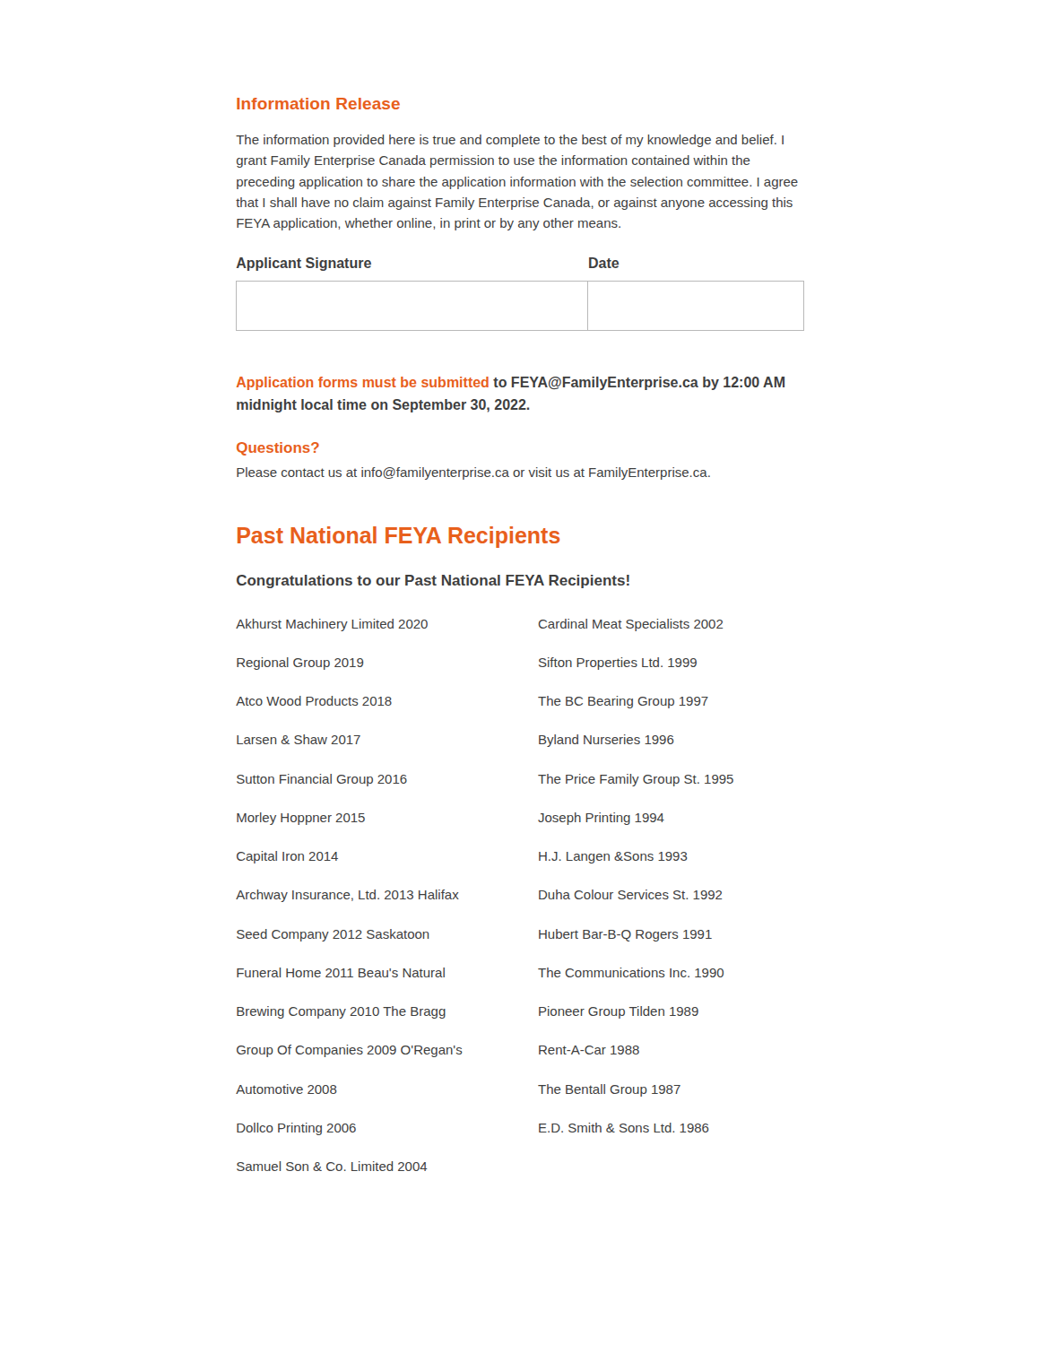Information Release
The information provided here is true and complete to the best of my knowledge and belief. I grant Family Enterprise Canada permission to use the information contained within the preceding application to share the application information with the selection committee. I agree that I shall have no claim against Family Enterprise Canada, or against anyone accessing this FEYA application, whether online, in print or by any other means.
Applicant Signature
Date
Application forms must be submitted to FEYA@FamilyEnterprise.ca by 12:00 AM midnight local time on September 30, 2022.
Questions?
Please contact us at info@familyenterprise.ca or visit us at FamilyEnterprise.ca.
Past National FEYA Recipients
Congratulations to our Past National FEYA Recipients!
Akhurst Machinery Limited 2020
Regional Group 2019
Atco Wood Products 2018
Larsen & Shaw 2017
Sutton Financial Group 2016
Morley Hoppner 2015
Capital Iron 2014
Archway Insurance, Ltd. 2013 Halifax
Seed Company 2012 Saskatoon
Funeral Home 2011 Beau's Natural
Brewing Company 2010 The Bragg
Group Of Companies 2009 O'Regan's
Automotive 2008
Dollco Printing 2006
Samuel Son & Co. Limited 2004
Cardinal Meat Specialists 2002
Sifton Properties Ltd. 1999
The BC Bearing Group 1997
Byland Nurseries 1996
The Price Family Group St. 1995
Joseph Printing 1994
H.J. Langen &Sons 1993
Duha Colour Services St. 1992
Hubert Bar-B-Q Rogers 1991
The Communications Inc. 1990
Pioneer Group Tilden 1989
Rent-A-Car 1988
The Bentall Group 1987
E.D. Smith & Sons Ltd. 1986